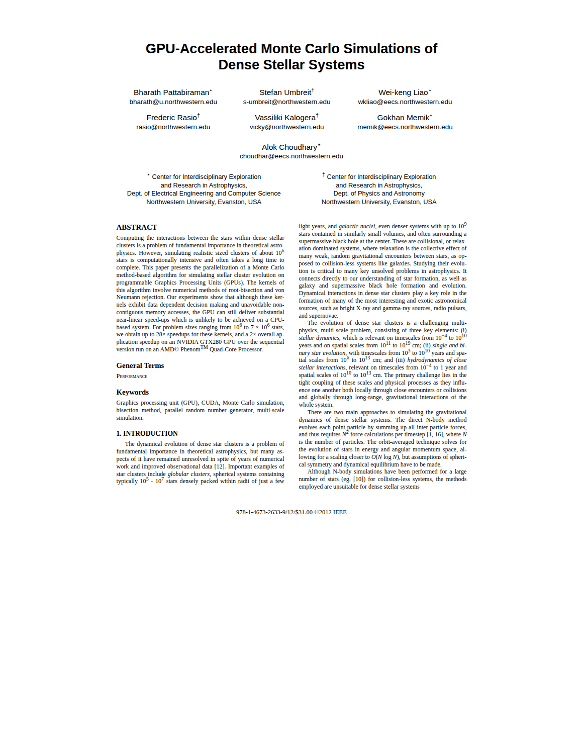GPU-Accelerated Monte Carlo Simulations of Dense Stellar Systems
| Bharath Pattabiraman ⋆ bharath@u.northwestern.edu | Stefan Umbreit † s-umbreit@northwestern.edu | Wei-keng Liao ⋆ wkliao@eecs.northwestern.edu |
| Frederic Rasio † rasio@northwestern.edu | Vassiliki Kalogera † vicky@northwestern.edu | Gokhan Memik ⋆ memik@eecs.northwestern.edu |
Alok Choudhary⋆
choudhar@eecs.northwestern.edu
| ⋆ Center for Interdisciplinary Exploration and Research in Astrophysics, Dept. of Electrical Engineering and Computer Science Northwestern University, Evanston, USA | † Center for Interdisciplinary Exploration and Research in Astrophysics, Dept. of Physics and Astronomy Northwestern University, Evanston, USA |
ABSTRACT
Computing the interactions between the stars within dense stellar clusters is a problem of fundamental importance in theoretical astrophysics. However, simulating realistic sized clusters of about 106 stars is computationally intensive and often takes a long time to complete. This paper presents the parallelization of a Monte Carlo method-based algorithm for simulating stellar cluster evolution on programmable Graphics Processing Units (GPUs). The kernels of this algorithm involve numerical methods of root-bisection and von Neumann rejection. Our experiments show that although these kernels exhibit data dependent decision making and unavoidable non-contiguous memory accesses, the GPU can still deliver substantial near-linear speed-ups which is unlikely to be achieved on a CPU-based system. For problem sizes ranging from 106 to 7 × 106 stars, we obtain up to 28× speedups for these kernels, and a 2× overall application speedup on an NVIDIA GTX280 GPU over the sequential version run on an AMD© PhenomTM Quad-Core Processor.
General Terms
Performance
Keywords
Graphics processing unit (GPU), CUDA, Monte Carlo simulation, bisection method, parallel random number generator, multi-scale simulation.
1. INTRODUCTION
The dynamical evolution of dense star clusters is a problem of fundamental importance in theoretical astrophysics, but many aspects of it have remained unresolved in spite of years of numerical work and improved observational data [12]. Important examples of star clusters include globular clusters, spherical systems containing typically 105 - 107 stars densely packed within radii of just a few light years, and galactic nuclei, even denser systems with up to 109 stars contained in similarly small volumes, and often surrounding a supermassive black hole at the center. These are collisional, or relaxation dominated systems, where relaxation is the collective effect of many weak, random gravitational encounters between stars, as opposed to collision-less systems like galaxies. Studying their evolution is critical to many key unsolved problems in astrophysics. It connects directly to our understanding of star formation, as well as galaxy and supermassive black hole formation and evolution. Dynamical interactions in dense star clusters play a key role in the formation of many of the most interesting and exotic astronomical sources, such as bright X-ray and gamma-ray sources, radio pulsars, and supernovae.
The evolution of dense star clusters is a challenging multi-physics, multi-scale problem, consisting of three key elements: (i) stellar dynamics, which is relevant on timescales from 10−4 to 1010 years and on spatial scales from 1011 to 1019 cm; (ii) single and binary star evolution, with timescales from 103 to 1010 years and spatial scales from 106 to 1013 cm; and (iii) hydrodynamics of close stellar interactions, relevant on timescales from 10−4 to 1 year and spatial scales of 1010 to 1013 cm. The primary challenge lies in the tight coupling of these scales and physical processes as they influence one another both locally through close encounters or collisions and globally through long-range, gravitational interactions of the whole system.
There are two main approaches to simulating the gravitational dynamics of dense stellar systems. The direct N-body method evolves each point-particle by summing up all inter-particle forces, and thus requires N2 force calculations per timestep [1, 16], where N is the number of particles. The orbit-averaged technique solves for the evolution of stars in energy and angular momentum space, allowing for a scaling closer to O(N log N), but assumptions of spherical symmetry and dynamical equilibrium have to be made.
Although N-body simulations have been performed for a large number of stars (eg. [10]) for collision-less systems, the methods employed are unsuitable for dense stellar systems
978-1-4673-2633-9/12/$31.00 ©2012 IEEE